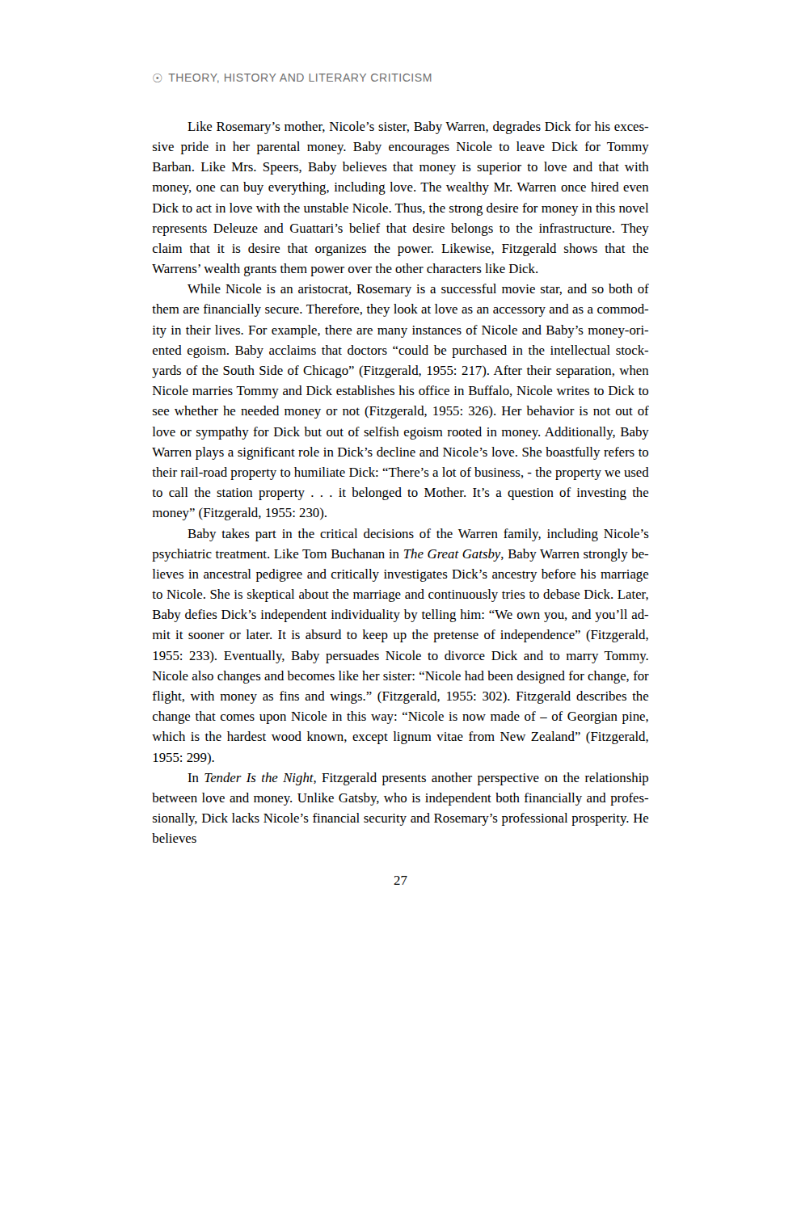☉ Theory, History and Literary Criticism
Like Rosemary’s mother, Nicole’s sister, Baby Warren, degrades Dick for his excessive pride in her parental money. Baby encourages Nicole to leave Dick for Tommy Barban. Like Mrs. Speers, Baby believes that money is superior to love and that with money, one can buy everything, including love. The wealthy Mr. Warren once hired even Dick to act in love with the unstable Nicole. Thus, the strong desire for money in this novel represents Deleuze and Guattari’s belief that desire belongs to the infrastructure. They claim that it is desire that organizes the power. Likewise, Fitzgerald shows that the Warrens’ wealth grants them power over the other characters like Dick.
While Nicole is an aristocrat, Rosemary is a successful movie star, and so both of them are financially secure. Therefore, they look at love as an accessory and as a commodity in their lives. For example, there are many instances of Nicole and Baby’s money-oriented egoism. Baby acclaims that doctors “could be purchased in the intellectual stockyards of the South Side of Chicago” (Fitzgerald, 1955: 217). After their separation, when Nicole marries Tommy and Dick establishes his office in Buffalo, Nicole writes to Dick to see whether he needed money or not (Fitzgerald, 1955: 326). Her behavior is not out of love or sympathy for Dick but out of selfish egoism rooted in money. Additionally, Baby Warren plays a significant role in Dick’s decline and Nicole’s love. She boastfully refers to their rail-road property to humiliate Dick: “There’s a lot of business, - the property we used to call the station property . . . it belonged to Mother. It’s a question of investing the money” (Fitzgerald, 1955: 230).
Baby takes part in the critical decisions of the Warren family, including Nicole’s psychiatric treatment. Like Tom Buchanan in The Great Gatsby, Baby Warren strongly believes in ancestral pedigree and critically investigates Dick’s ancestry before his marriage to Nicole. She is skeptical about the marriage and continuously tries to debase Dick. Later, Baby defies Dick’s independent individuality by telling him: “We own you, and you’ll admit it sooner or later. It is absurd to keep up the pretense of independence” (Fitzgerald, 1955: 233). Eventually, Baby persuades Nicole to divorce Dick and to marry Tommy. Nicole also changes and becomes like her sister: “Nicole had been designed for change, for flight, with money as fins and wings.” (Fitzgerald, 1955: 302). Fitzgerald describes the change that comes upon Nicole in this way: “Nicole is now made of – of Georgian pine, which is the hardest wood known, except lignum vitae from New Zealand” (Fitzgerald, 1955: 299).
In Tender Is the Night, Fitzgerald presents another perspective on the relationship between love and money. Unlike Gatsby, who is independent both financially and professionally, Dick lacks Nicole’s financial security and Rosemary’s professional prosperity. He believes
27